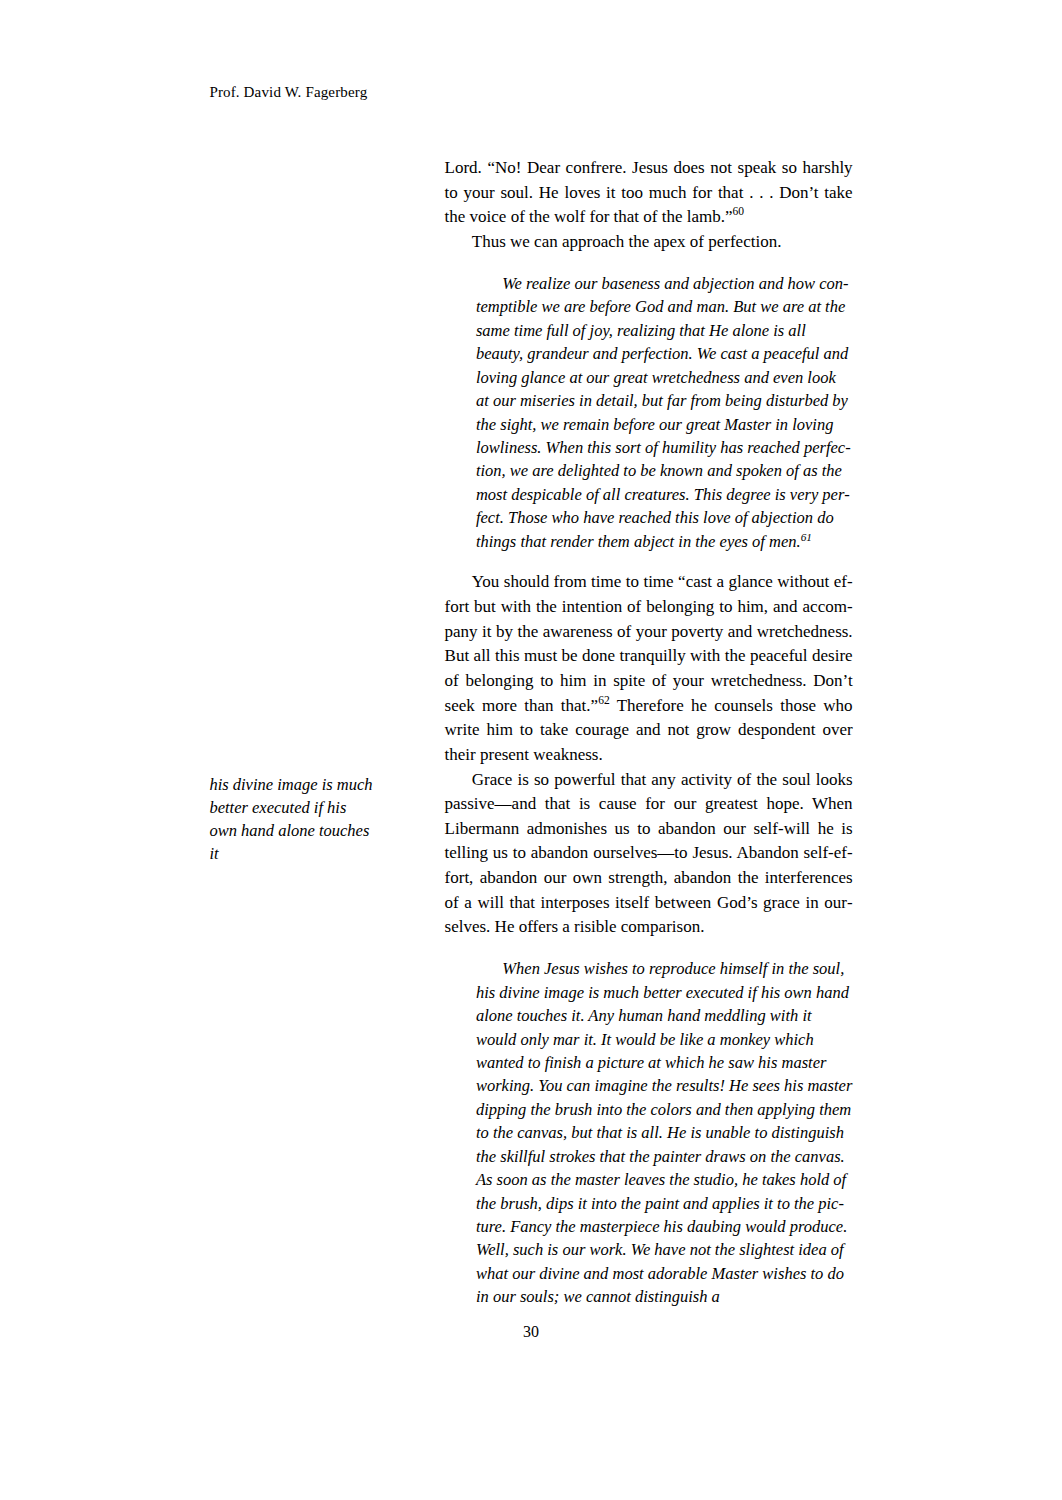Prof. David W. Fagerberg
Lord. “No! Dear confrere. Jesus does not speak so harshly to your soul. He loves it too much for that . . . Don’t take the voice of the wolf for that of the lamb.”60
Thus we can approach the apex of perfection.
We realize our baseness and abjection and how contemptible we are before God and man. But we are at the same time full of joy, realizing that He alone is all beauty, grandeur and perfection. We cast a peaceful and loving glance at our great wretchedness and even look at our miseries in detail, but far from being disturbed by the sight, we remain before our great Master in loving lowliness. When this sort of humility has reached perfection, we are delighted to be known and spoken of as the most despicable of all creatures. This degree is very perfect. Those who have reached this love of abjection do things that render them abject in the eyes of men.61
You should from time to time “cast a glance without effort but with the intention of belonging to him, and accompany it by the awareness of your poverty and wretchedness. But all this must be done tranquilly with the peaceful desire of belonging to him in spite of your wretchedness. Don’t seek more than that.”62 Therefore he counsels those who write him to take courage and not grow despondent over their present weakness.
Grace is so powerful that any activity of the soul looks passive—and that is cause for our greatest hope. When Libermann admonishes us to abandon our self-will he is telling us to abandon ourselves—to Jesus. Abandon self-effort, abandon our own strength, abandon the interferences of a will that interposes itself between God’s grace in ourselves. He offers a risible comparison.
When Jesus wishes to reproduce himself in the soul, his divine image is much better executed if his own hand alone touches it. Any human hand meddling with it would only mar it. It would be like a monkey which wanted to finish a picture at which he saw his master working. You can imagine the results! He sees his master dipping the brush into the colors and then applying them to the canvas, but that is all. He is unable to distinguish the skillful strokes that the painter draws on the canvas. As soon as the master leaves the studio, he takes hold of the brush, dips it into the paint and applies it to the picture. Fancy the masterpiece his daubing would produce. Well, such is our work. We have not the slightest idea of what our divine and most adorable Master wishes to do in our souls; we cannot distinguish a
his divine image is much better executed if his own hand alone touches it
30